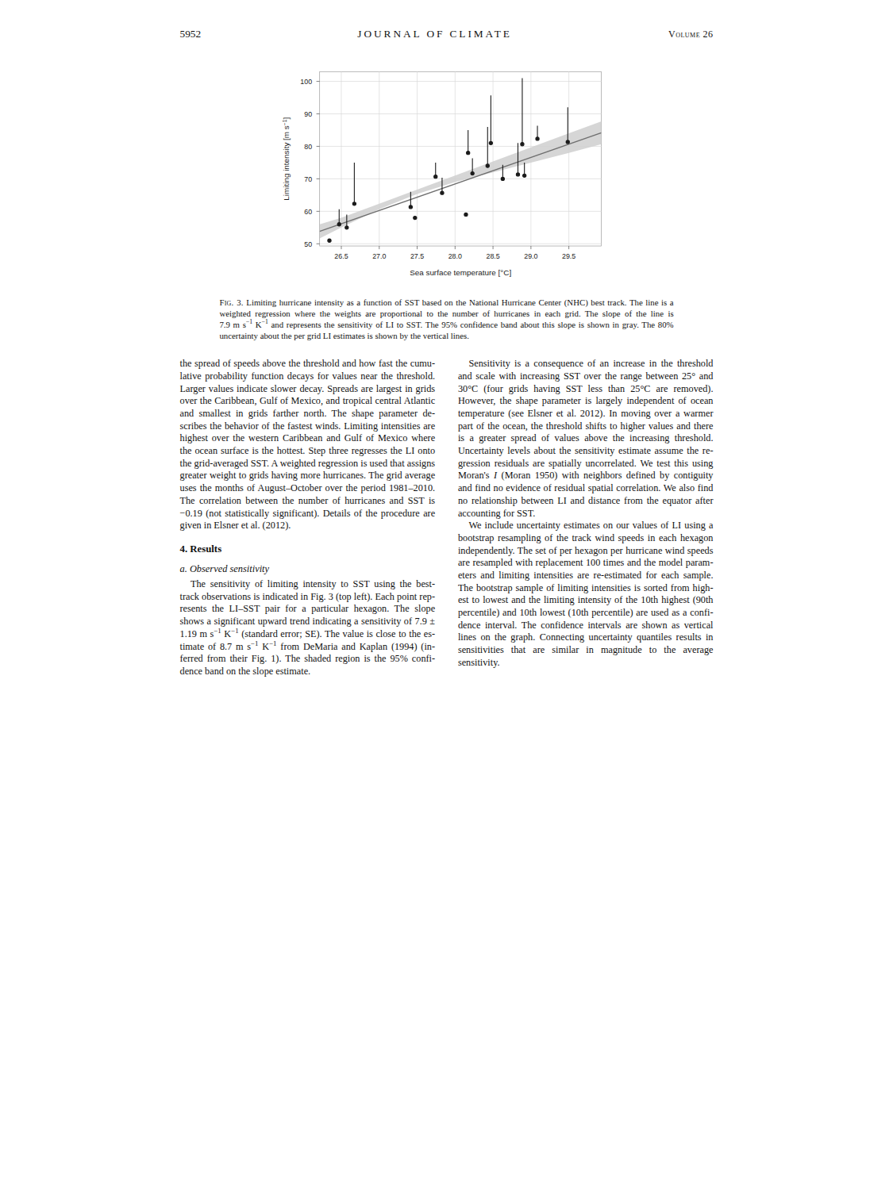5952
JOURNAL OF CLIMATE
Volume 26
26.5 27.0 27.5 28.0 28.5 29.0 29.5 100 90 80 70 60 50 Sea surface temperature [°C] Limiting intensity [m s−1]
Fig. 3. Limiting hurricane intensity as a function of SST based on the National Hurricane Center (NHC) best track. The line is a weighted regression where the weights are proportional to the number of hurricanes in each grid. The slope of the line is 7.9 m s−1 K−1 and represents the sensitivity of LI to SST. The 95% confidence band about this slope is shown in gray. The 80% uncertainty about the per grid LI estimates is shown by the vertical lines.
the spread of speeds above the threshold and how fast the cumulative probability function decays for values near the threshold. Larger values indicate slower decay. Spreads are largest in grids over the Caribbean, Gulf of Mexico, and tropical central Atlantic and smallest in grids farther north. The shape parameter describes the behavior of the fastest winds. Limiting intensities are highest over the western Caribbean and Gulf of Mexico where the ocean surface is the hottest. Step three regresses the LI onto the grid-averaged SST. A weighted regression is used that assigns greater weight to grids having more hurricanes. The grid average uses the months of August–October over the period 1981–2010. The correlation between the number of hurricanes and SST is −0.19 (not statistically significant). Details of the procedure are given in Elsner et al. (2012).
4. Results
a. Observed sensitivity
The sensitivity of limiting intensity to SST using the best-track observations is indicated in Fig. 3 (top left). Each point represents the LI–SST pair for a particular hexagon. The slope shows a significant upward trend indicating a sensitivity of 7.9 ± 1.19 m s−1 K−1 (standard error; SE). The value is close to the estimate of 8.7 m s−1 K−1 from DeMaria and Kaplan (1994) (inferred from their Fig. 1). The shaded region is the 95% confidence band on the slope estimate.
Sensitivity is a consequence of an increase in the threshold and scale with increasing SST over the range between 25° and 30°C (four grids having SST less than 25°C are removed). However, the shape parameter is largely independent of ocean temperature (see Elsner et al. 2012). In moving over a warmer part of the ocean, the threshold shifts to higher values and there is a greater spread of values above the increasing threshold. Uncertainty levels about the sensitivity estimate assume the regression residuals are spatially uncorrelated. We test this using Moran's I (Moran 1950) with neighbors defined by contiguity and find no evidence of residual spatial correlation. We also find no relationship between LI and distance from the equator after accounting for SST.
We include uncertainty estimates on our values of LI using a bootstrap resampling of the track wind speeds in each hexagon independently. The set of per hexagon per hurricane wind speeds are resampled with replacement 100 times and the model parameters and limiting intensities are re-estimated for each sample. The bootstrap sample of limiting intensities is sorted from highest to lowest and the limiting intensity of the 10th highest (90th percentile) and 10th lowest (10th percentile) are used as a confidence interval. The confidence intervals are shown as vertical lines on the graph. Connecting uncertainty quantiles results in sensitivities that are similar in magnitude to the average sensitivity.